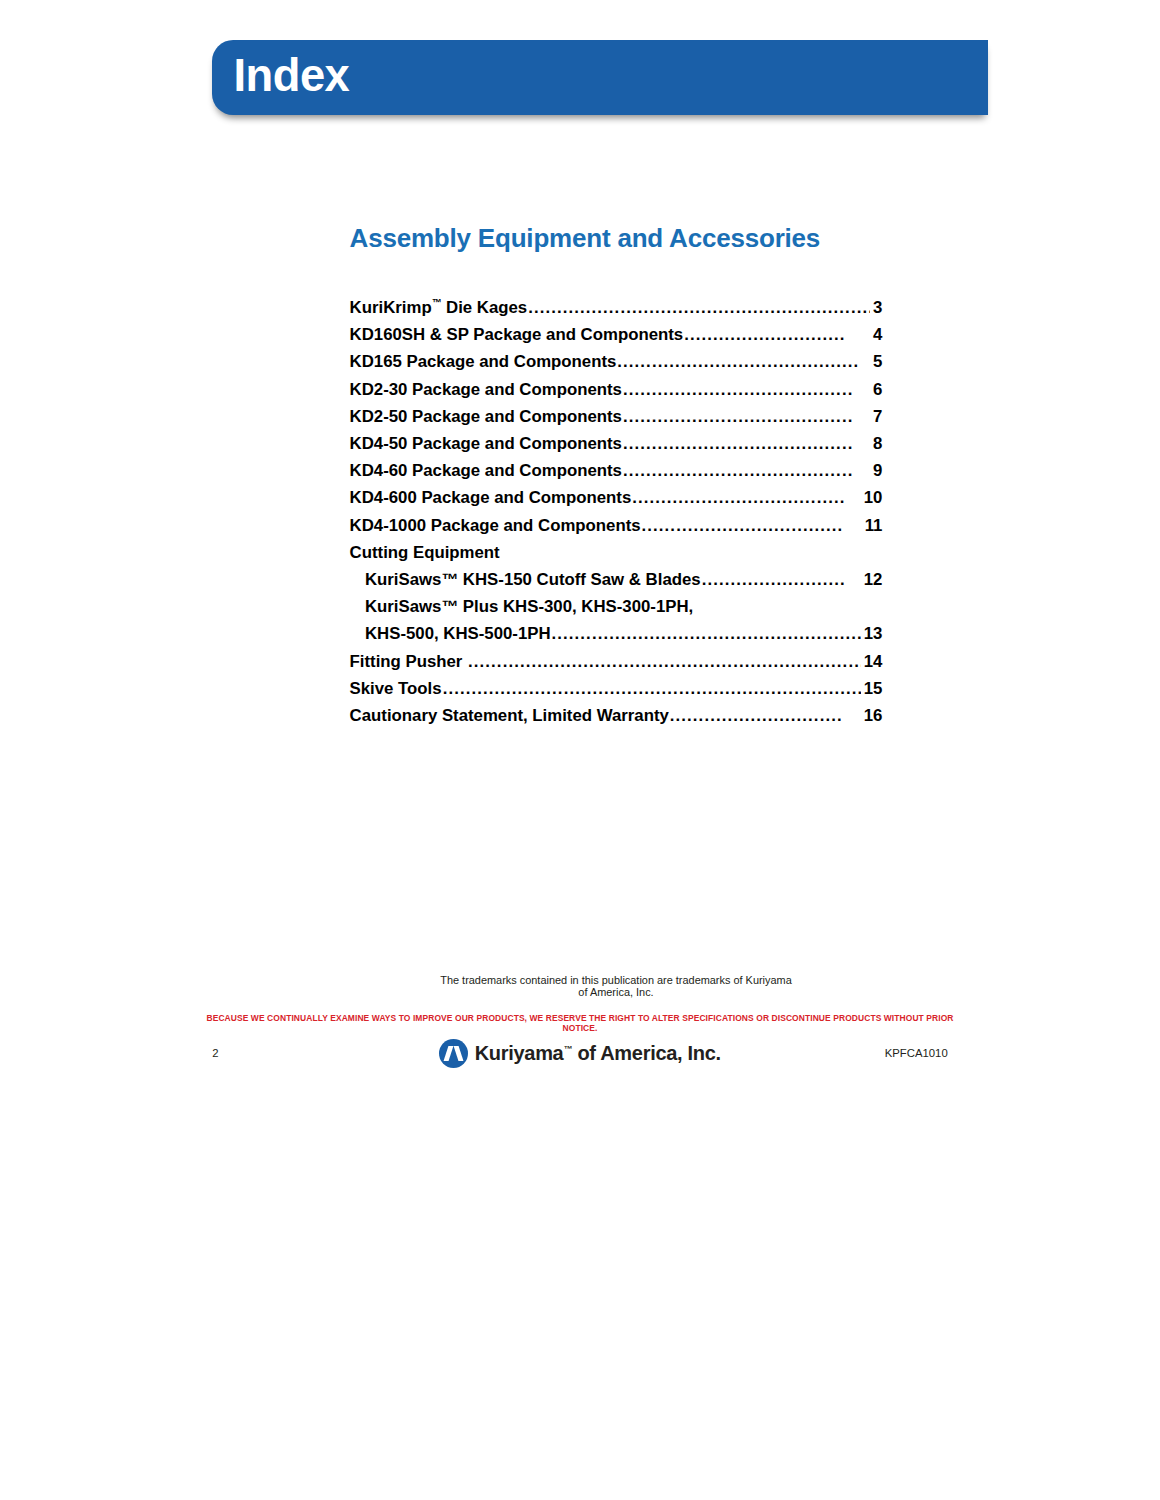Index
Assembly Equipment and Accessories
KuriKrimp™ Die Kages ............................................................ 3
KD160SH & SP Package and Components ............................ 4
KD165 Package and Components .......................................... 5
KD2-30 Package and Components ........................................ 6
KD2-50 Package and Components ........................................ 7
KD4-50 Package and Components ........................................ 8
KD4-60 Package and Components ........................................ 9
KD4-600 Package and Components ..................................... 10
KD4-1000 Package and Components ................................... 11
Cutting Equipment
KuriSaws™ KHS-150 Cutoff Saw & Blades ......................... 12
KuriSaws™ Plus KHS-300, KHS-300-1PH,
KHS-500, KHS-500-1PH ....................................................... 13
Fitting Pusher ....................................................................... 14
Skive Tools ............................................................................ 15
Cautionary Statement, Limited Warranty .............................. 16
The trademarks contained in this publication are trademarks of Kuriyama of America, Inc.
BECAUSE WE CONTINUALLY EXAMINE WAYS TO IMPROVE OUR PRODUCTS, WE RESERVE THE RIGHT TO ALTER SPECIFICATIONS OR DISCONTINUE PRODUCTS WITHOUT PRIOR NOTICE.
2
Kuriyama™ of America, Inc.
KPFCA1010